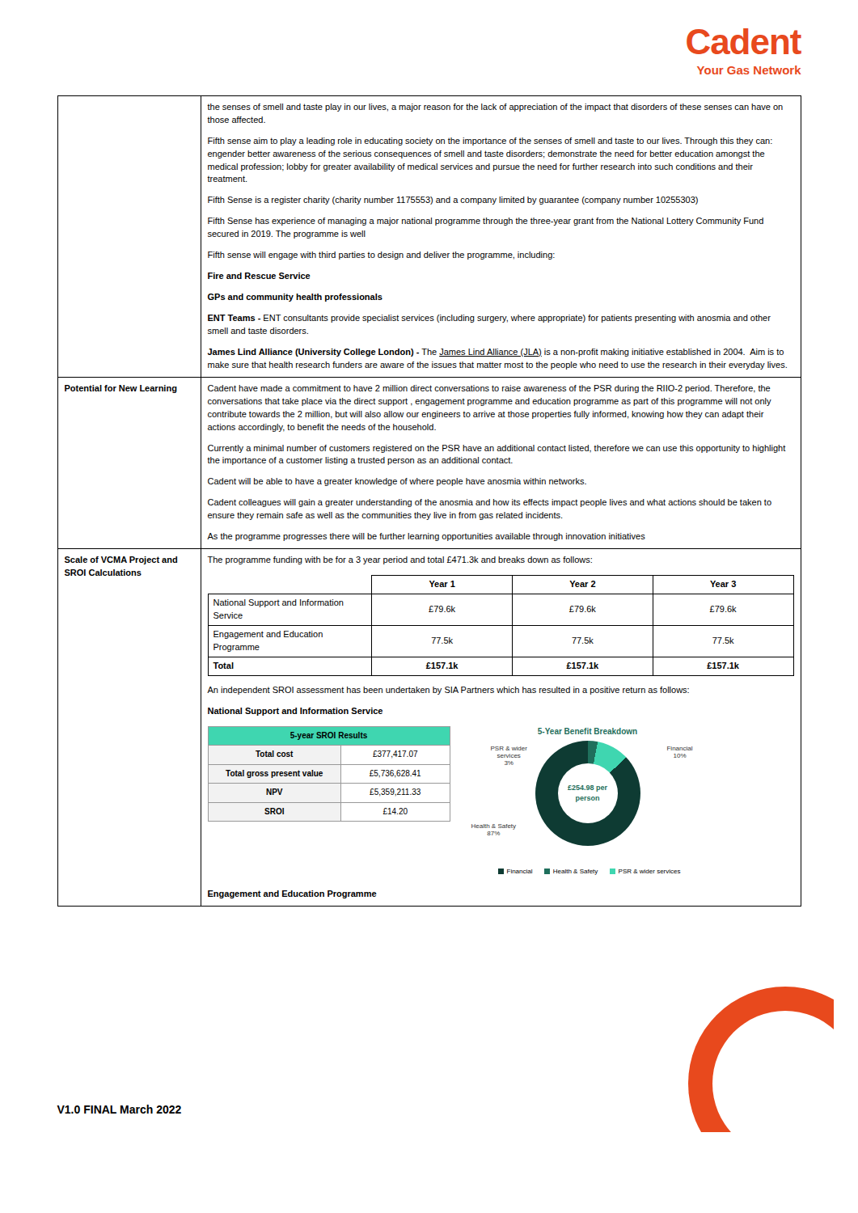Cadent
Your Gas Network
| | the senses of smell and taste play in our lives, a major reason for the lack of appreciation of the impact that disorders of these senses can have on those affected. Fifth sense aim to play a leading role in educating society on the importance of the senses of smell and taste to our lives. Through this they can: engender better awareness of the serious consequences of smell and taste disorders; demonstrate the need for better education amongst the medical profession; lobby for greater availability of medical services and pursue the need for further research into such conditions and their treatment. Fifth Sense is a register charity (charity number 1175553) and a company limited by guarantee (company number 10255303) Fifth Sense has experience of managing a major national programme through the three-year grant from the National Lottery Community Fund secured in 2019. The programme is well Fifth sense will engage with third parties to design and deliver the programme, including: Fire and Rescue Service GPs and community health professionals ENT Teams - ENT consultants provide specialist services (including surgery, where appropriate) for patients presenting with anosmia and other smell and taste disorders. James Lind Alliance (University College London) - The James Lind Alliance (JLA) is a non-profit making initiative established in 2004. Aim is to make sure that health research funders are aware of the issues that matter most to the people who need to use the research in their everyday lives. |
| Potential for New Learning | Cadent have made a commitment to have 2 million direct conversations to raise awareness of the PSR during the RIIO-2 period. Therefore, the conversations that take place via the direct support , engagement programme and education programme as part of this programme will not only contribute towards the 2 million, but will also allow our engineers to arrive at those properties fully informed, knowing how they can adapt their actions accordingly, to benefit the needs of the household. Currently a minimal number of customers registered on the PSR have an additional contact listed, therefore we can use this opportunity to highlight the importance of a customer listing a trusted person as an additional contact. Cadent will be able to have a greater knowledge of where people have anosmia within networks. Cadent colleagues will gain a greater understanding of the anosmia and how its effects impact people lives and what actions should be taken to ensure they remain safe as well as the communities they live in from gas related incidents. As the programme progresses there will be further learning opportunities available through innovation initiatives |
| Scale of VCMA Project and SROI Calculations | The programme funding with be for a 3 year period and total £471.3k and breaks down as follows: / / Year 1 / Year 2 / Year 3 / / --- / --- / --- / --- / / National Support and Information Service / £79.6k / £79.6k / £79.6k / / Engagement and Education Programme / 77.5k / 77.5k / 77.5k / / Total / £157.1k / £157.1k / £157.1k / An independent SROI assessment has been undertaken by SIA Partners which has resulted in a positive return as follows: National Support and Information Service / 5-year SROI Results / / --- / / Total cost / £377,417.07 / / Total gross present value / £5,736,628.41 / / NPV / £5,359,211.33 / / SROI / £14.20 / 5-Year Benefit Breakdown PSR & wider services 3% Financial 10% Health & Safety 87% £254.98 per person Financial Health & Safety PSR & wider services Engagement and Education Programme |
V1.0 FINAL March 2022